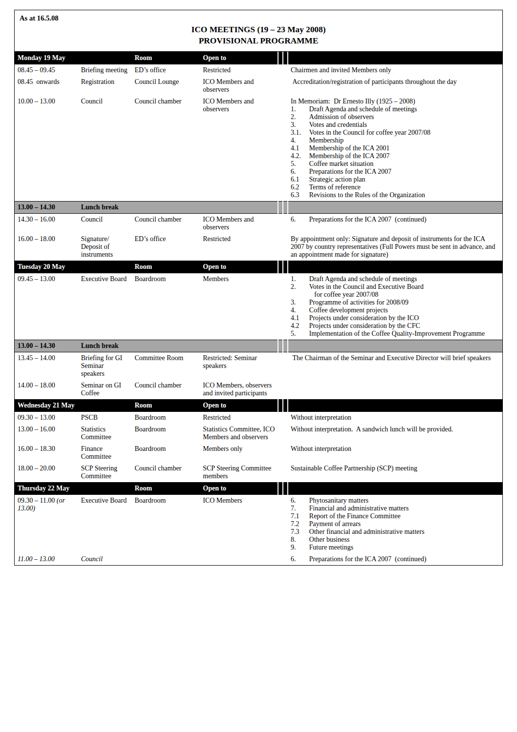As at 16.5.08
ICO MEETINGS (19 – 23 May 2008)
PROVISIONAL PROGRAMME
| Monday 19 May | | Room | Open to | | | |
| 08.45 – 09.45 | Briefing meeting | ED’s office | Restricted | | | Chairmen and invited Members only |
| 08.45 onwards | Registration | Council Lounge | ICO Members and observers | | | Accreditation/registration of participants throughout the day |
| 10.00 – 13.00 | Council | Council chamber | ICO Members and observers | | | In Memoriam: Dr Ernesto Illy (1925 – 2008) 1. Draft Agenda and schedule of meetings 2. Admission of observers 3. Votes and credentials 3.1. Votes in the Council for coffee year 2007/08 4. Membership 4.1 Membership of the ICA 2001 4.2. Membership of the ICA 2007 5. Coffee market situation 6. Preparations for the ICA 2007 6.1 Strategic action plan 6.2 Terms of reference 6.3 Revisions to the Rules of the Organization |
| 13.00 – 14.30 | Lunch break | | | | | |
| 14.30 – 16.00 | Council | Council chamber | ICO Members and observers | | | 6. Preparations for the ICA 2007 (continued) |
| 16.00 – 18.00 | Signature/ Deposit of instruments | ED’s office | Restricted | | | By appointment only: Signature and deposit of instruments for the ICA 2007 by country representatives (Full Powers must be sent in advance, and an appointment made for signature) |
| Tuesday 20 May | | Room | Open to | | | |
| 09.45 – 13.00 | Executive Board | Boardroom | Members | | | 1. Draft Agenda and schedule of meetings 2. Votes in the Council and Executive Board for coffee year 2007/08 3. Programme of activities for 2008/09 4. Coffee development projects 4.1 Projects under consideration by the ICO 4.2 Projects under consideration by the CFC 5. Implementation of the Coffee Quality-Improvement Programme |
| 13.00 – 14.30 | Lunch break | | | | | |
| 13.45 – 14.00 | Briefing for GI Seminar speakers | Committee Room | Restricted: Seminar speakers | | | The Chairman of the Seminar and Executive Director will brief speakers |
| 14.00 – 18.00 | Seminar on GI Coffee | Council chamber | ICO Members, observers and invited participants | | | |
| Wednesday 21 May | | Room | Open to | | | |
| 09.30 – 13.00 | PSCB | Boardroom | Restricted | | | Without interpretation |
| 13.00 – 16.00 | Statistics Committee | Boardroom | Statistics Committee, ICO Members and observers | | | Without interpretation. A sandwich lunch will be provided. |
| 16.00 – 18.30 | Finance Committee | Boardroom | Members only | | | Without interpretation |
| 18.00 – 20.00 | SCP Steering Committee | Council chamber | SCP Steering Committee members | | | Sustainable Coffee Partnership (SCP) meeting |
| Thursday 22 May | | Room | Open to | | | |
| 09.30 – 11.00 (or 13.00) | Executive Board | Boardroom | ICO Members | | | 6. Phytosanitary matters 7. Financial and administrative matters 7.1 Report of the Finance Committee 7.2 Payment of arrears 7.3 Other financial and administrative matters 8. Other business 9. Future meetings |
| 11.00 – 13.00 | Council | | | | | 6. Preparations for the ICA 2007 (continued) |